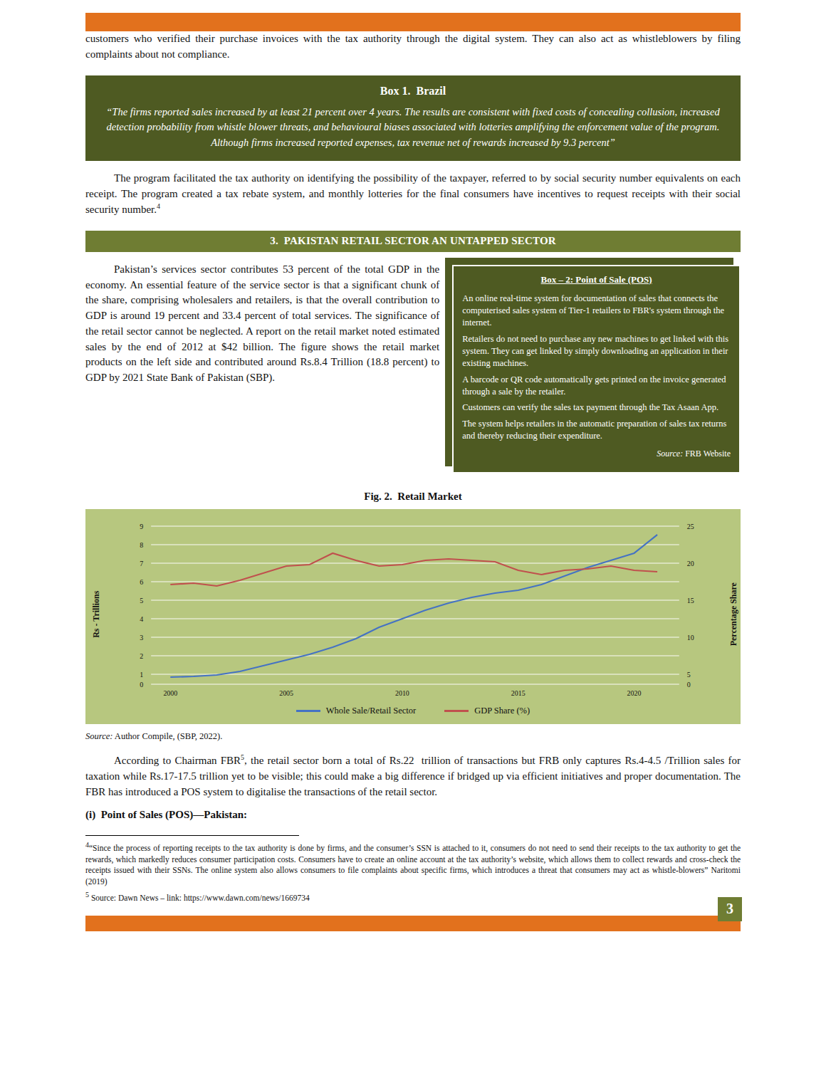customers who verified their purchase invoices with the tax authority through the digital system. They can also act as whistleblowers by filing complaints about not compliance.
Box 1. Brazil
“The firms reported sales increased by at least 21 percent over 4 years. The results are consistent with fixed costs of concealing collusion, increased detection probability from whistle blower threats, and behavioural biases associated with lotteries amplifying the enforcement value of the program. Although firms increased reported expenses, tax revenue net of rewards increased by 9.3 percent”
The program facilitated the tax authority on identifying the possibility of the taxpayer, referred to by social security number equivalents on each receipt. The program created a tax rebate system, and monthly lotteries for the final consumers have incentives to request receipts with their social security number.4
3. PAKISTAN RETAIL SECTOR AN UNTAPPED SECTOR
Pakistan’s services sector contributes 53 percent of the total GDP in the economy. An essential feature of the service sector is that a significant chunk of the share, comprising wholesalers and retailers, is that the overall contribution to GDP is around 19 percent and 33.4 percent of total services. The significance of the retail sector cannot be neglected. A report on the retail market noted estimated sales by the end of 2012 at $42 billion. The figure shows the retail market products on the left side and contributed around Rs.8.4 Trillion (18.8 percent) to GDP by 2021 State Bank of Pakistan (SBP).
Box – 2: Point of Sale (POS)
An online real-time system for documentation of sales that connects the computerised sales system of Tier-1 retailers to FBR's system through the internet.
Retailers do not need to purchase any new machines to get linked with this system. They can get linked by simply downloading an application in their existing machines.
A barcode or QR code automatically gets printed on the invoice generated through a sale by the retailer.
Customers can verify the sales tax payment through the Tax Asaan App.
The system helps retailers in the automatic preparation of sales tax returns and thereby reducing their expenditure.
Source: FRB Website
Fig. 2. Retail Market
Rs - Trillions Percentage Share 9 8 7 6 5 4 3 2 1 0 25 20 15 10 5 0 2000 2005 2010 2015 2020
Whole Sale/Retail Sector GDP Share (%)
Source: Author Compile, (SBP, 2022).
According to Chairman FBR5, the retail sector born a total of Rs.22 trillion of transactions but FRB only captures Rs.4-4.5 /Trillion sales for taxation while Rs.17-17.5 trillion yet to be visible; this could make a big difference if bridged up via efficient initiatives and proper documentation. The FBR has introduced a POS system to digitalise the transactions of the retail sector.
(i) Point of Sales (POS)—Pakistan:
4“Since the process of reporting receipts to the tax authority is done by firms, and the consumer’s SSN is attached to it, consumers do not need to send their receipts to the tax authority to get the rewards, which markedly reduces consumer participation costs. Consumers have to create an online account at the tax authority’s website, which allows them to collect rewards and cross-check the receipts issued with their SSNs. The online system also allows consumers to file complaints about specific firms, which introduces a threat that consumers may act as whistle-blowers” Naritomi (2019)
5 Source: Dawn News – link: https://www.dawn.com/news/1669734
3